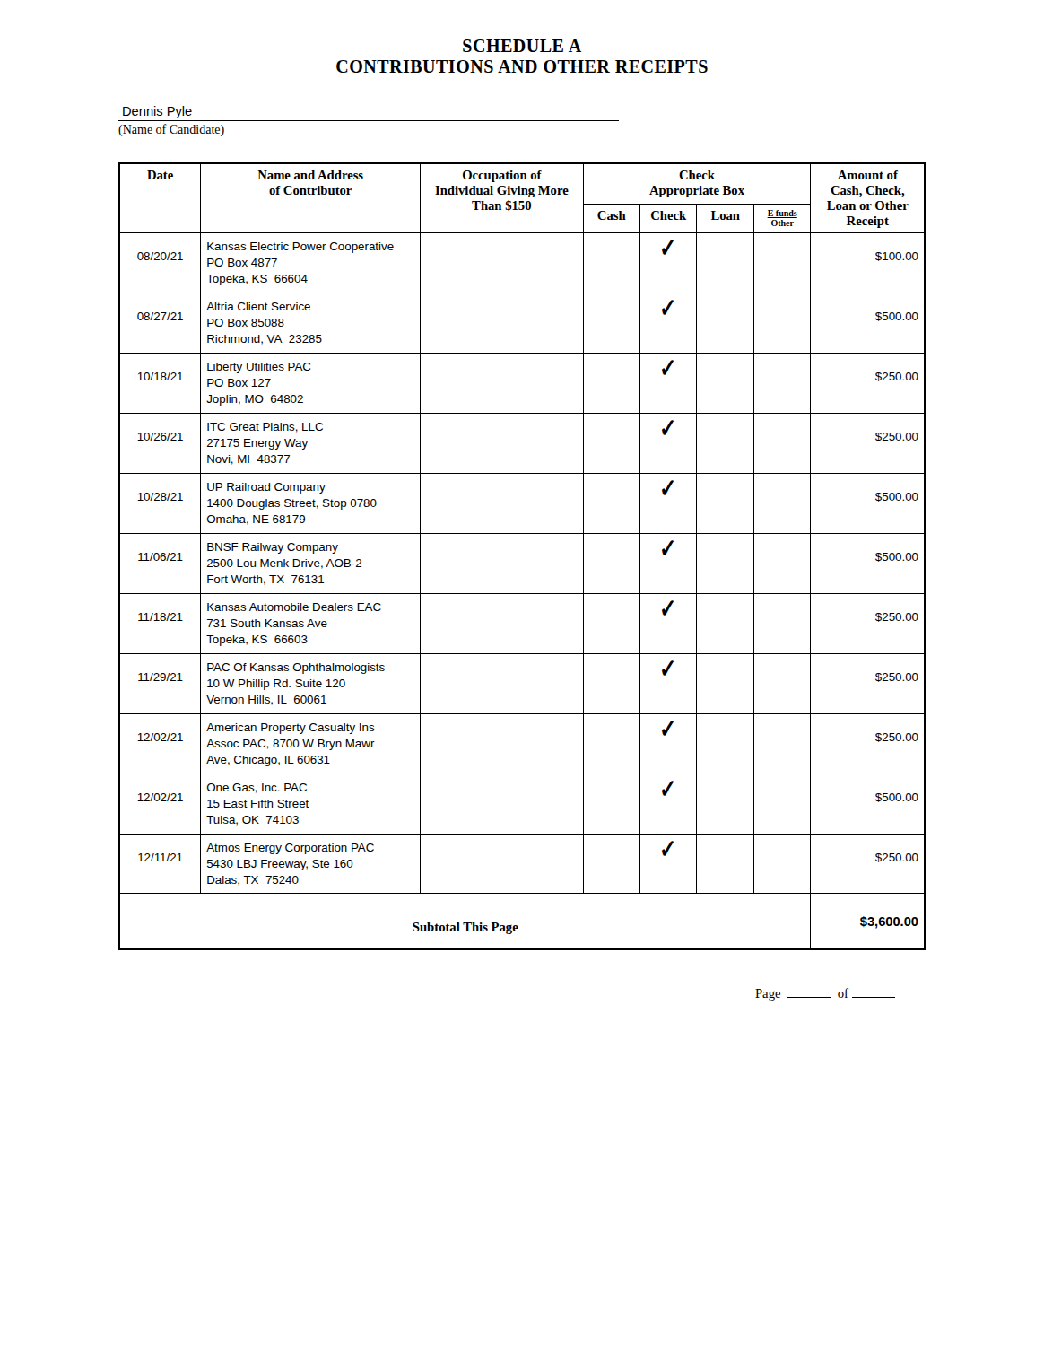SCHEDULE A
CONTRIBUTIONS AND OTHER RECEIPTS
Dennis Pyle
(Name of Candidate)
| Date | Name and Address of Contributor | Occupation of Individual Giving More Than $150 | Check Appropriate Box | Amount of Cash, Check, Loan or Other Receipt |
| --- | --- | --- | --- | --- |
| Cash | Check | Loan | E funds Other |
| 08/20/21 | Kansas Electric Power Cooperative PO Box 4877 Topeka, KS 66604 | | | ✓ | | | $100.00 |
| 08/27/21 | Altria Client Service PO Box 85088 Richmond, VA 23285 | | | ✓ | | | $500.00 |
| 10/18/21 | Liberty Utilities PAC PO Box 127 Joplin, MO 64802 | | | ✓ | | | $250.00 |
| 10/26/21 | ITC Great Plains, LLC 27175 Energy Way Novi, MI 48377 | | | ✓ | | | $250.00 |
| 10/28/21 | UP Railroad Company 1400 Douglas Street, Stop 0780 Omaha, NE 68179 | | | ✓ | | | $500.00 |
| 11/06/21 | BNSF Railway Company 2500 Lou Menk Drive, AOB-2 Fort Worth, TX 76131 | | | ✓ | | | $500.00 |
| 11/18/21 | Kansas Automobile Dealers EAC 731 South Kansas Ave Topeka, KS 66603 | | | ✓ | | | $250.00 |
| 11/29/21 | PAC Of Kansas Ophthalmologists 10 W Phillip Rd. Suite 120 Vernon Hills, IL 60061 | | | ✓ | | | $250.00 |
| 12/02/21 | American Property Casualty Ins Assoc PAC, 8700 W Bryn Mawr Ave, Chicago, IL 60631 | | | ✓ | | | $250.00 |
| 12/02/21 | One Gas, Inc. PAC 15 East Fifth Street Tulsa, OK 74103 | | | ✓ | | | $500.00 |
| 12/11/21 | Atmos Energy Corporation PAC 5430 LBJ Freeway, Ste 160 Dalas, TX 75240 | | | ✓ | | | $250.00 |
| Subtotal This Page | $3,600.00 |
Page of